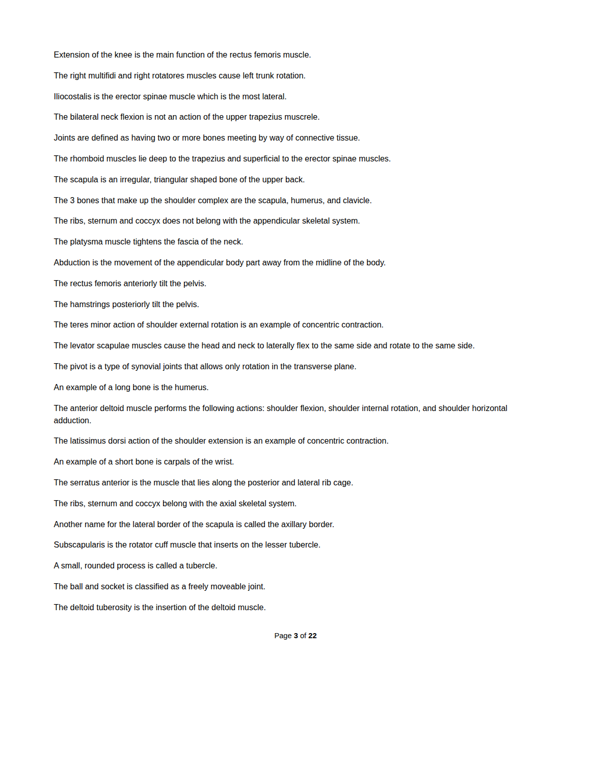Extension of the knee is the main function of the rectus femoris muscle.
The right multifidi and right rotatores muscles cause left trunk rotation.
Iliocostalis is the erector spinae muscle which is the most lateral.
The bilateral neck flexion is not an action of the upper trapezius muscrele.
Joints are defined as having two or more bones meeting by way of connective tissue.
The rhomboid muscles lie deep to the trapezius and superficial to the erector spinae muscles.
The scapula is an irregular, triangular shaped bone of the upper back.
The 3 bones that make up the shoulder complex are the scapula, humerus, and clavicle.
The ribs, sternum and coccyx does not belong with the appendicular skeletal system.
The platysma muscle tightens the fascia of the neck.
Abduction is the movement of the appendicular body part away from the midline of the body.
The rectus femoris anteriorly tilt the pelvis.
The hamstrings posteriorly tilt the pelvis.
The teres minor action of shoulder external rotation is an example of concentric contraction.
The levator scapulae muscles cause the head and neck to laterally flex to the same side and rotate to the same side.
The pivot is a type of synovial joints that allows only rotation in the transverse plane.
An example of a long bone is the humerus.
The anterior deltoid muscle performs the following actions: shoulder flexion, shoulder internal rotation, and shoulder horizontal adduction.
The latissimus dorsi action of the shoulder extension is an example of concentric contraction.
An example of a short bone is carpals of the wrist.
The serratus anterior is the muscle that lies along the posterior and lateral rib cage.
The ribs, sternum and coccyx belong with the axial skeletal system.
Another name for the lateral border of the scapula is called the axillary border.
Subscapularis is the rotator cuff muscle that inserts on the lesser tubercle.
A small, rounded process is called a tubercle.
The ball and socket is classified as a freely moveable joint.
The deltoid tuberosity is the insertion of the deltoid muscle.
Page 3 of 22